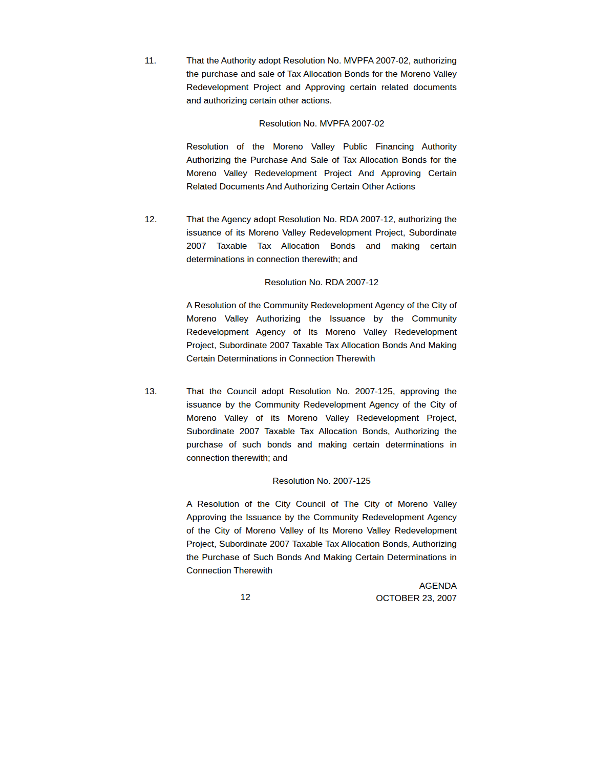11.
That the Authority adopt Resolution No. MVPFA 2007-02, authorizing the purchase and sale of Tax Allocation Bonds for the Moreno Valley Redevelopment Project and Approving certain related documents and authorizing certain other actions.
Resolution No. MVPFA 2007-02
Resolution of the Moreno Valley Public Financing Authority Authorizing the Purchase And Sale of Tax Allocation Bonds for the Moreno Valley Redevelopment Project And Approving Certain Related Documents And Authorizing Certain Other Actions
12.
That the Agency adopt Resolution No. RDA 2007-12, authorizing the issuance of its Moreno Valley Redevelopment Project, Subordinate 2007 Taxable Tax Allocation Bonds and making certain determinations in connection therewith; and
Resolution No. RDA 2007-12
A Resolution of the Community Redevelopment Agency of the City of Moreno Valley Authorizing the Issuance by the Community Redevelopment Agency of Its Moreno Valley Redevelopment Project, Subordinate 2007 Taxable Tax Allocation Bonds And Making Certain Determinations in Connection Therewith
13.
That the Council adopt Resolution No. 2007-125, approving the issuance by the Community Redevelopment Agency of the City of Moreno Valley of its Moreno Valley Redevelopment Project, Subordinate 2007 Taxable Tax Allocation Bonds, Authorizing the purchase of such bonds and making certain determinations in connection therewith; and
Resolution No. 2007-125
A Resolution of the City Council of The City of Moreno Valley Approving the Issuance by the Community Redevelopment Agency of the City of Moreno Valley of Its Moreno Valley Redevelopment Project, Subordinate 2007 Taxable Tax Allocation Bonds, Authorizing the Purchase of Such Bonds And Making Certain Determinations in Connection Therewith
12
AGENDA
OCTOBER 23, 2007